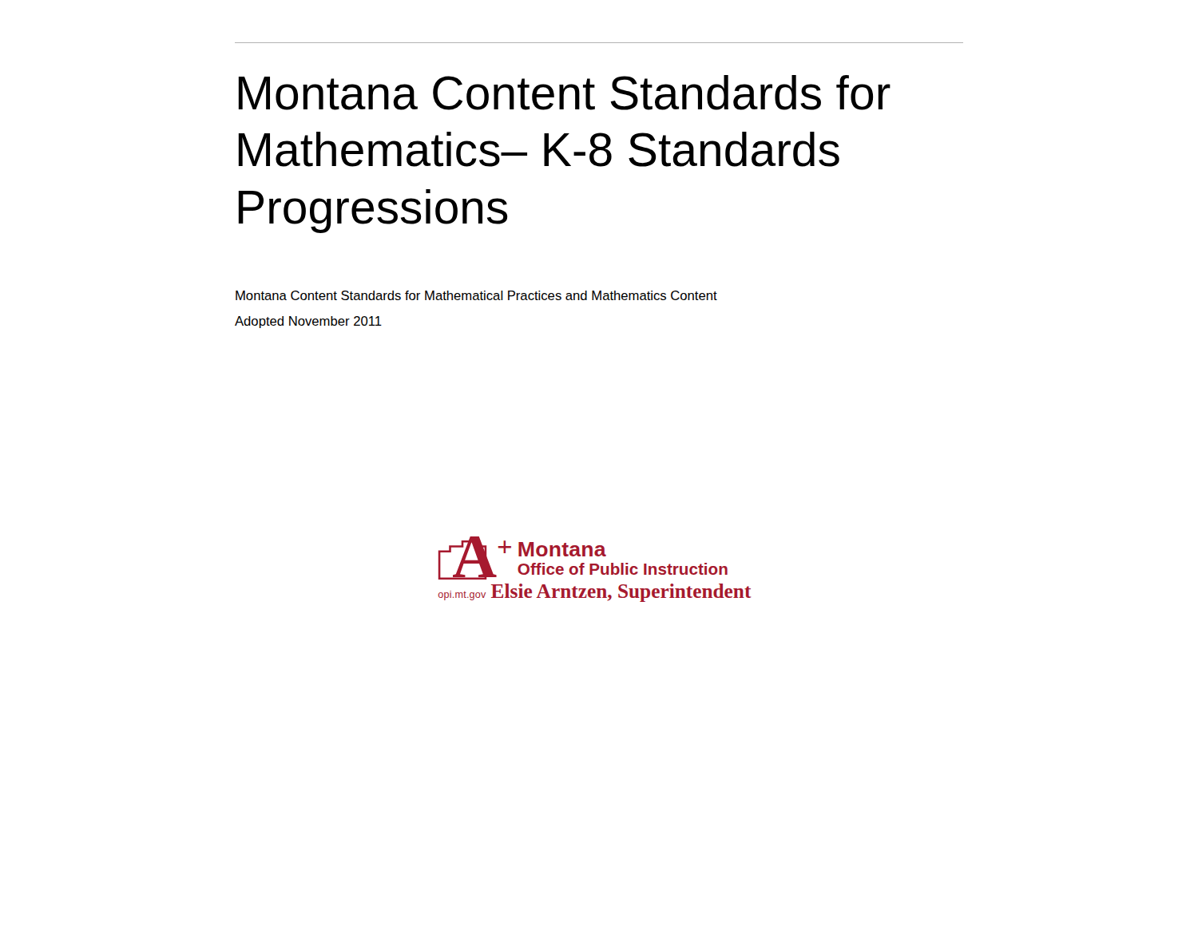Montana Content Standards for
Mathematics– K-8 Standards Progressions
Montana Content Standards for Mathematical Practices and Mathematics Content
Adopted November 2011
A+ Montana Office of Public Instruction
opi.mt.gov Elsie Arntzen, Superintendent